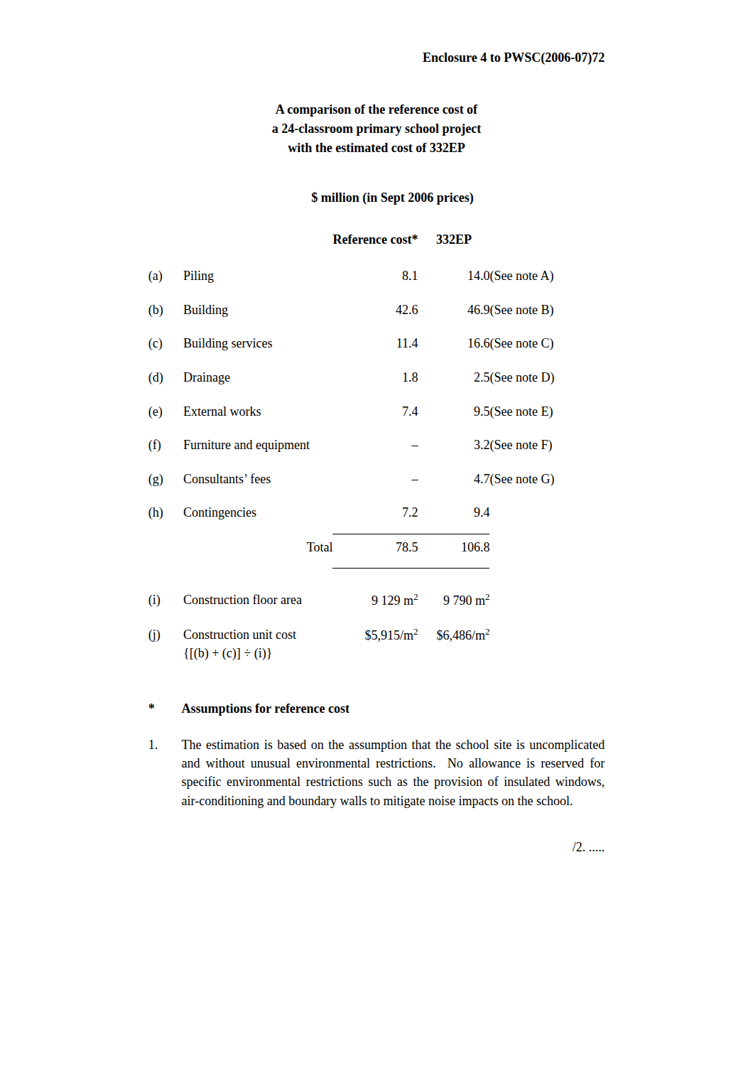Enclosure 4 to PWSC(2006-07)72
A comparison of the reference cost of
a 24-classroom primary school project
with the estimated cost of 332EP
$ million (in Sept 2006 prices)
| | | Reference cost* | 332EP | |
| (a) | Piling | 8.1 | 14.0 | (See note A) |
| (b) | Building | 42.6 | 46.9 | (See note B) |
| (c) | Building services | 11.4 | 16.6 | (See note C) |
| (d) | Drainage | 1.8 | 2.5 | (See note D) |
| (e) | External works | 7.4 | 9.5 | (See note E) |
| (f) | Furniture and equipment | – | 3.2 | (See note F) |
| (g) | Consultants’ fees | – | 4.7 | (See note G) |
| (h) | Contingencies | 7.2 | 9.4 | |
| | Total | 78.5 | 106.8 | |
| (i) | Construction floor area | 9 129 m 2 | 9 790 m 2 | |
| (j) | Construction unit cost {[(b) + (c)] ÷ (i)} | $5,915/m 2 | $6,486/m 2 | |
*Assumptions for reference cost
1.
The estimation is based on the assumption that the school site is uncomplicated and without unusual environmental restrictions. No allowance is reserved for specific environmental restrictions such as the provision of insulated windows, air-conditioning and boundary walls to mitigate noise impacts on the school.
/2. .....